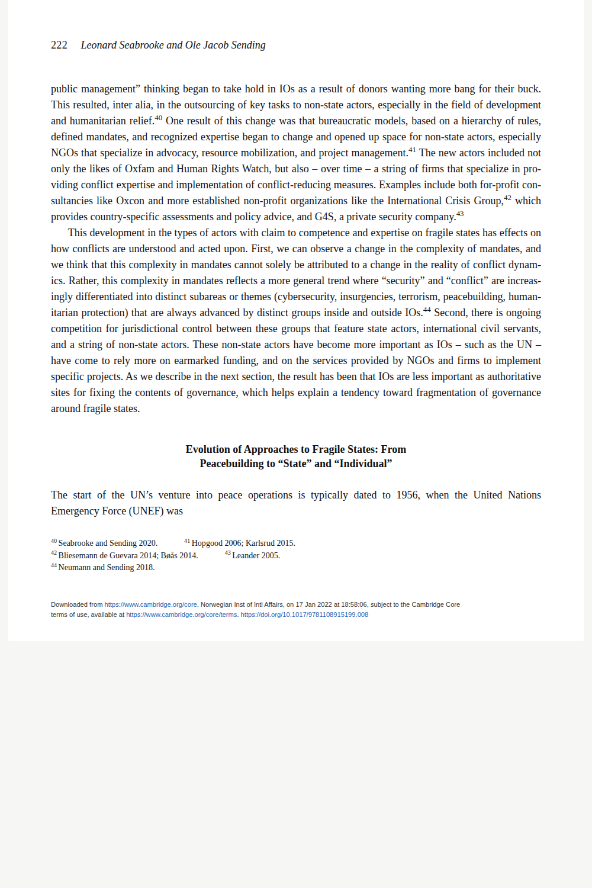222 Leonard Seabrooke and Ole Jacob Sending
public management” thinking began to take hold in IOs as a result of donors wanting more bang for their buck. This resulted, inter alia, in the outsourcing of key tasks to non-state actors, especially in the field of development and humanitarian relief.40 One result of this change was that bureaucratic models, based on a hierarchy of rules, defined mandates, and recognized expertise began to change and opened up space for non-state actors, especially NGOs that specialize in advocacy, resource mobilization, and project management.41 The new actors included not only the likes of Oxfam and Human Rights Watch, but also – over time – a string of firms that specialize in providing conflict expertise and implementation of conflict-reducing measures. Examples include both for-profit consultancies like Oxcon and more established non-profit organizations like the International Crisis Group,42 which provides country-specific assessments and policy advice, and G4S, a private security company.43
This development in the types of actors with claim to competence and expertise on fragile states has effects on how conflicts are understood and acted upon. First, we can observe a change in the complexity of mandates, and we think that this complexity in mandates cannot solely be attributed to a change in the reality of conflict dynamics. Rather, this complexity in mandates reflects a more general trend where “security” and “conflict” are increasingly differentiated into distinct subareas or themes (cybersecurity, insurgencies, terrorism, peacebuilding, humanitarian protection) that are always advanced by distinct groups inside and outside IOs.44 Second, there is ongoing competition for jurisdictional control between these groups that feature state actors, international civil servants, and a string of non-state actors. These non-state actors have become more important as IOs – such as the UN – have come to rely more on earmarked funding, and on the services provided by NGOs and firms to implement specific projects. As we describe in the next section, the result has been that IOs are less important as authoritative sites for fixing the contents of governance, which helps explain a tendency toward fragmentation of governance around fragile states.
Evolution of Approaches to Fragile States: From
Peacebuilding to “State” and “Individual”
The start of the UN’s venture into peace operations is typically dated to 1956, when the United Nations Emergency Force (UNEF) was
40Seabrooke and Sending 2020.
41Hopgood 2006; Karlsrud 2015.
42Bliesemann de Guevara 2014; Bøås 2014.
43Leander 2005.
44Neumann and Sending 2018.
Downloaded from https://www.cambridge.org/core. Norwegian Inst of Intl Affairs, on 17 Jan 2022 at 18:58:06, subject to the Cambridge Core
terms of use, available at https://www.cambridge.org/core/terms. https://doi.org/10.1017/9781108915199.008